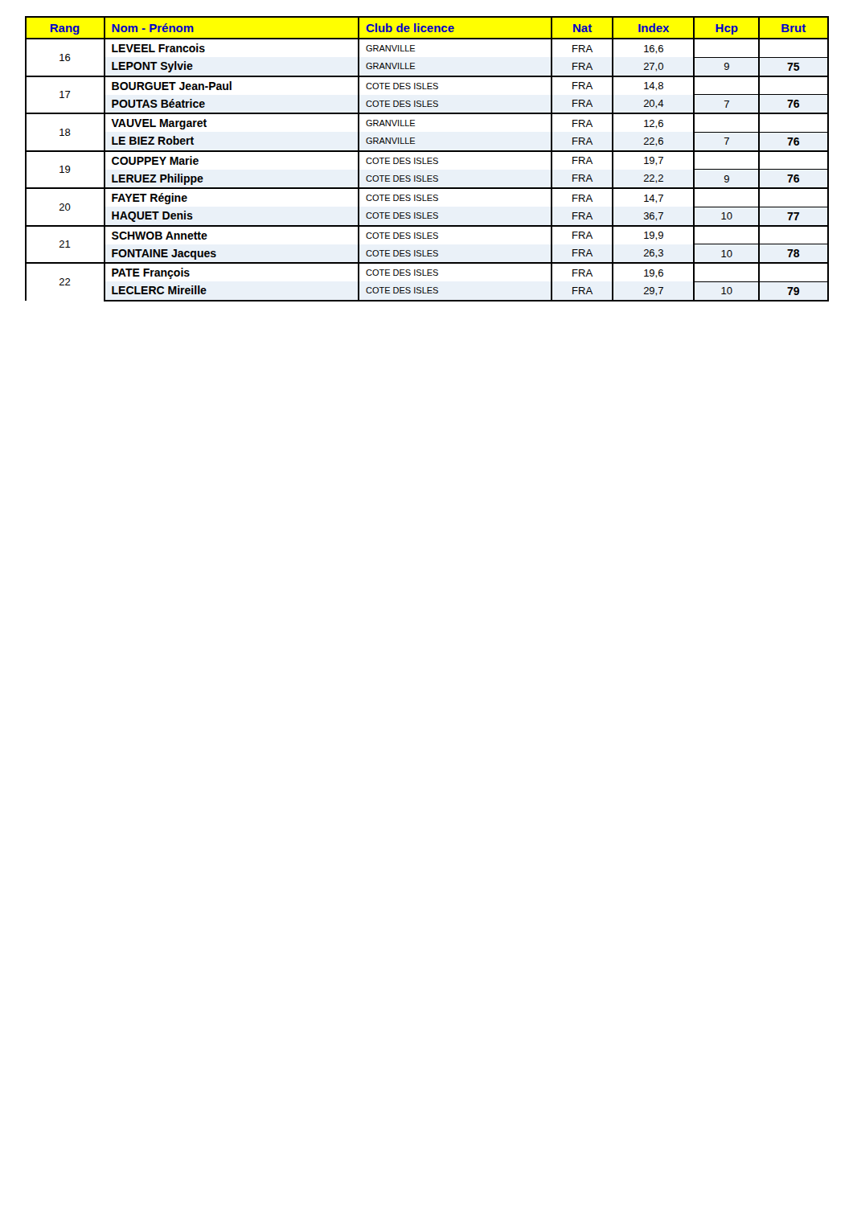| Rang | Nom - Prénom | Club de licence | Nat | Index | Hcp | Brut |
| --- | --- | --- | --- | --- | --- | --- |
| 16 | LEVEEL Francois | GRANVILLE | FRA | 16,6 | | |
| LEPONT Sylvie | GRANVILLE | FRA | 27,0 | 9 | 75 |
| 17 | BOURGUET Jean-Paul | COTE DES ISLES | FRA | 14,8 | | |
| POUTAS Béatrice | COTE DES ISLES | FRA | 20,4 | 7 | 76 |
| 18 | VAUVEL Margaret | GRANVILLE | FRA | 12,6 | | |
| LE BIEZ Robert | GRANVILLE | FRA | 22,6 | 7 | 76 |
| 19 | COUPPEY Marie | COTE DES ISLES | FRA | 19,7 | | |
| LERUEZ Philippe | COTE DES ISLES | FRA | 22,2 | 9 | 76 |
| 20 | FAYET Régine | COTE DES ISLES | FRA | 14,7 | | |
| HAQUET Denis | COTE DES ISLES | FRA | 36,7 | 10 | 77 |
| 21 | SCHWOB Annette | COTE DES ISLES | FRA | 19,9 | | |
| FONTAINE Jacques | COTE DES ISLES | FRA | 26,3 | 10 | 78 |
| 22 | PATE François | COTE DES ISLES | FRA | 19,6 | | |
| LECLERC Mireille | COTE DES ISLES | FRA | 29,7 | 10 | 79 |